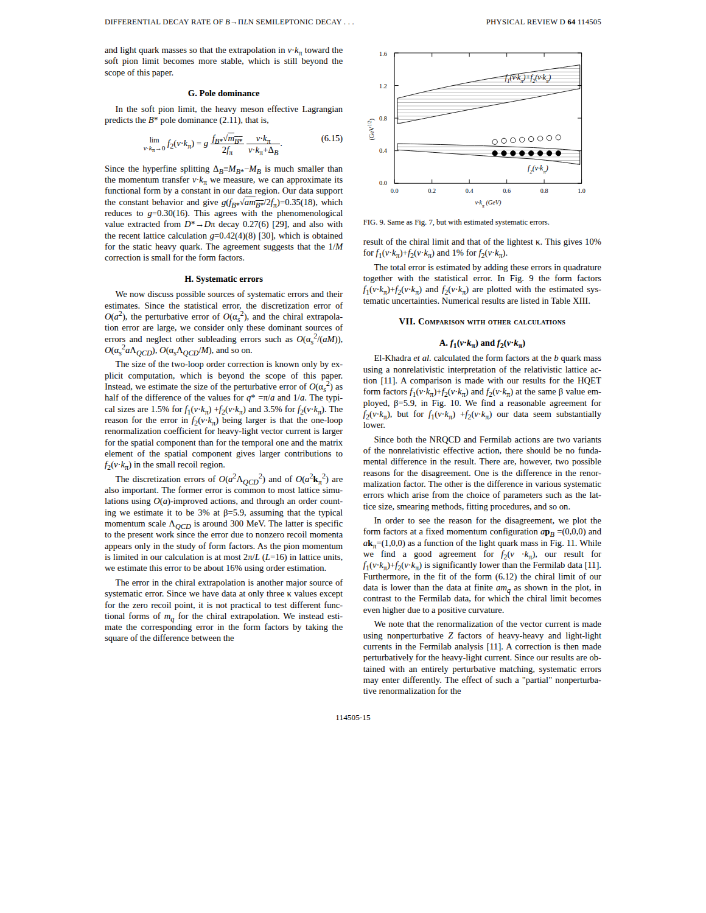Differential decay rate of B→πlν semileptonic decay . . .
Physical Review D 64 114505
and light quark masses so that the extrapolation in v·kπ toward the soft pion limit becomes more stable, which is still beyond the scope of this paper.
G. Pole dominance
In the soft pion limit, the heavy meson effective Lagrangian predicts the B* pole dominance (2.11), that is,
(6.15) lim
v·kπ→0 f2(v·kπ) = g fB*√mB* 2fπ v·kπ v·kπ+ΔB .
Since the hyperfine splitting ΔB≡MB*−MB is much smaller than the momentum transfer v·kπ we measure, we can approximate its functional form by a constant in our data region. Our data support the constant behavior and give g(fB*√amB*/2fπ)=0.35(18), which reduces to g=0.30(16). This agrees with the phenomenological value extracted from D*→Dπ decay 0.27(6) [29], and also with the recent lattice calculation g=0.42(4)(8) [30], which is obtained for the static heavy quark. The agreement suggests that the 1/M correction is small for the form factors.
H. Systematic errors
We now discuss possible sources of systematic errors and their estimates. Since the statistical error, the discretization error of O(a2), the perturbative error of O(αs2), and the chiral extrapolation error are large, we consider only these dominant sources of errors and neglect other subleading errors such as O(αs2/(aM)), O(αs2a ΛQCD), O(αsΛQCD/M), and so on.
The size of the two-loop order correction is known only by explicit computation, which is beyond the scope of this paper. Instead, we estimate the size of the perturbative error of O(αs2) as half of the difference of the values for q* =π/a and 1/a. The typical sizes are 1.5% for f1(v·kπ) +f2(v·kπ) and 3.5% for f2(v·kπ). The reason for the error in f2(v·kπ) being larger is that the one-loop renormalization coefficient for heavy-light vector current is larger for the spatial component than for the temporal one and the matrix element of the spatial component gives larger contributions to f2(v·kπ) in the small recoil region.
The discretization errors of O(a2ΛQCD2) and of O(a2kπ2) are also important. The former error is common to most lattice simulations using O(a)-improved actions, and through an order counting we estimate it to be 3% at β=5.9, assuming that the typical momentum scale ΛQCD is around 300 MeV. The latter is specific to the present work since the error due to nonzero recoil momenta appears only in the study of form factors. As the pion momentum is limited in our calculation is at most 2π/L (L=16) in lattice units, we estimate this error to be about 16% using order estimation.
The error in the chiral extrapolation is another major source of systematic error. Since we have data at only three κ values except for the zero recoil point, it is not practical to test different functional forms of mq for the chiral extrapolation. We instead estimate the corresponding error in the form factors by taking the square of the difference between the
1.6 1.2 0.8 0.4 0.0 0.0 0.2 0.4 0.6 0.8 1.0 (GeV1/2) v·kπ (GeV) f1(v·kπ)+f2(v·kπ) f2(v·kπ)
FIG. 9. Same as Fig. 7, but with estimated systematic errors.
result of the chiral limit and that of the lightest κ. This gives 10% for f1(v·kπ)+f2(v·kπ) and 1% for f2(v·kπ).
The total error is estimated by adding these errors in quadrature together with the statistical error. In Fig. 9 the form factors f1(v·kπ)+f2(v·kπ) and f2(v·kπ) are plotted with the estimated systematic uncertainties. Numerical results are listed in Table XIII.
VII. Comparison with other calculations
A. f1(v·kπ) and f2(v·kπ)
El-Khadra et al. calculated the form factors at the b quark mass using a nonrelativistic interpretation of the relativistic lattice action [11]. A comparison is made with our results for the HQET form factors f1(v·kπ)+f2(v·kπ) and f2(v·kπ) at the same β value employed, β=5.9, in Fig. 10. We find a reasonable agreement for f2(v·kπ), but for f1(v·kπ) +f2(v·kπ) our data seem substantially lower.
Since both the NRQCD and Fermilab actions are two variants of the nonrelativistic effective action, there should be no fundamental difference in the result. There are, however, two possible reasons for the disagreement. One is the difference in the renormalization factor. The other is the difference in various systematic errors which arise from the choice of parameters such as the lattice size, smearing methods, fitting procedures, and so on.
In order to see the reason for the disagreement, we plot the form factors at a fixed momentum configuration apB =(0,0,0) and akπ=(1,0,0) as a function of the light quark mass in Fig. 11. While we find a good agreement for f2(v ·kπ), our result for f1(v·kπ)+f2(v·kπ) is significantly lower than the Fermilab data [11]. Furthermore, in the fit of the form (6.12) the chiral limit of our data is lower than the data at finite amq as shown in the plot, in contrast to the Fermilab data, for which the chiral limit becomes even higher due to a positive curvature.
We note that the renormalization of the vector current is made using nonperturbative Z factors of heavy-heavy and light-light currents in the Fermilab analysis [11]. A correction is then made perturbatively for the heavy-light current. Since our results are obtained with an entirely perturbative matching, systematic errors may enter differently. The effect of such a "partial" nonperturbative renormalization for the
114505-15